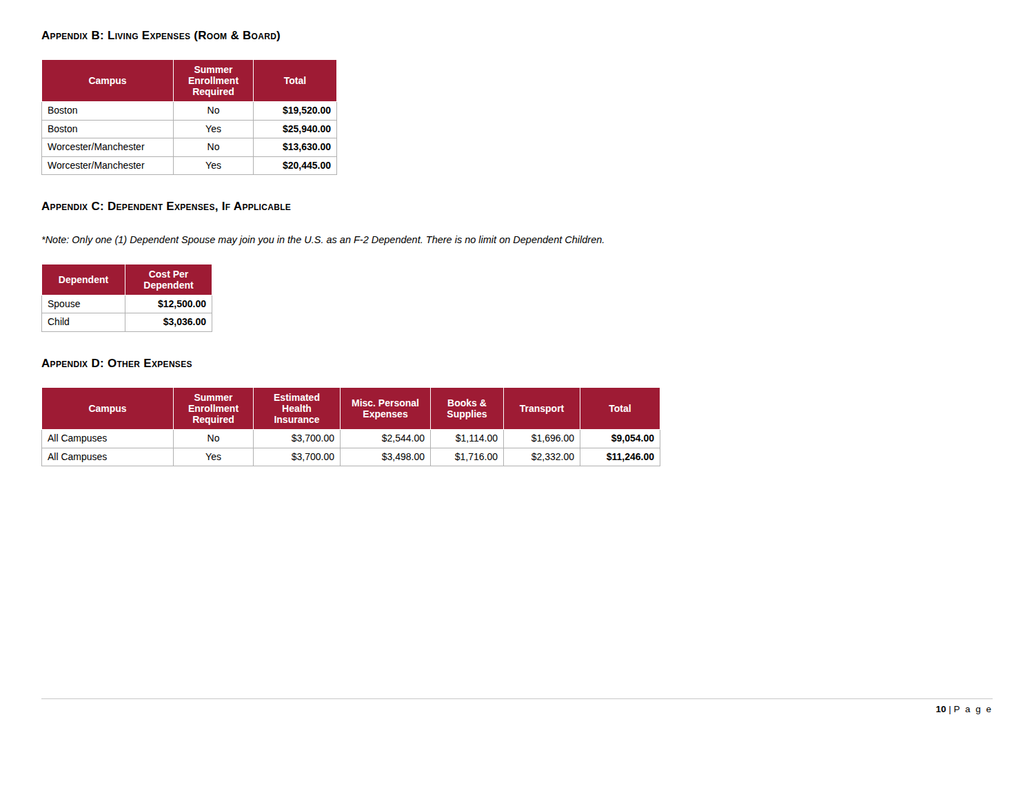Appendix B: Living Expenses (Room & Board)
| Campus | Summer Enrollment Required | Total |
| --- | --- | --- |
| Boston | No | $19,520.00 |
| Boston | Yes | $25,940.00 |
| Worcester/Manchester | No | $13,630.00 |
| Worcester/Manchester | Yes | $20,445.00 |
Appendix C: Dependent Expenses, If Applicable
*Note: Only one (1) Dependent Spouse may join you in the U.S. as an F-2 Dependent. There is no limit on Dependent Children.
| Dependent | Cost Per Dependent |
| --- | --- |
| Spouse | $12,500.00 |
| Child | $3,036.00 |
Appendix D: Other Expenses
| Campus | Summer Enrollment Required | Estimated Health Insurance | Misc. Personal Expenses | Books & Supplies | Transport | Total |
| --- | --- | --- | --- | --- | --- | --- |
| All Campuses | No | $3,700.00 | $2,544.00 | $1,114.00 | $1,696.00 | $9,054.00 |
| All Campuses | Yes | $3,700.00 | $3,498.00 | $1,716.00 | $2,332.00 | $11,246.00 |
10 | P a g e